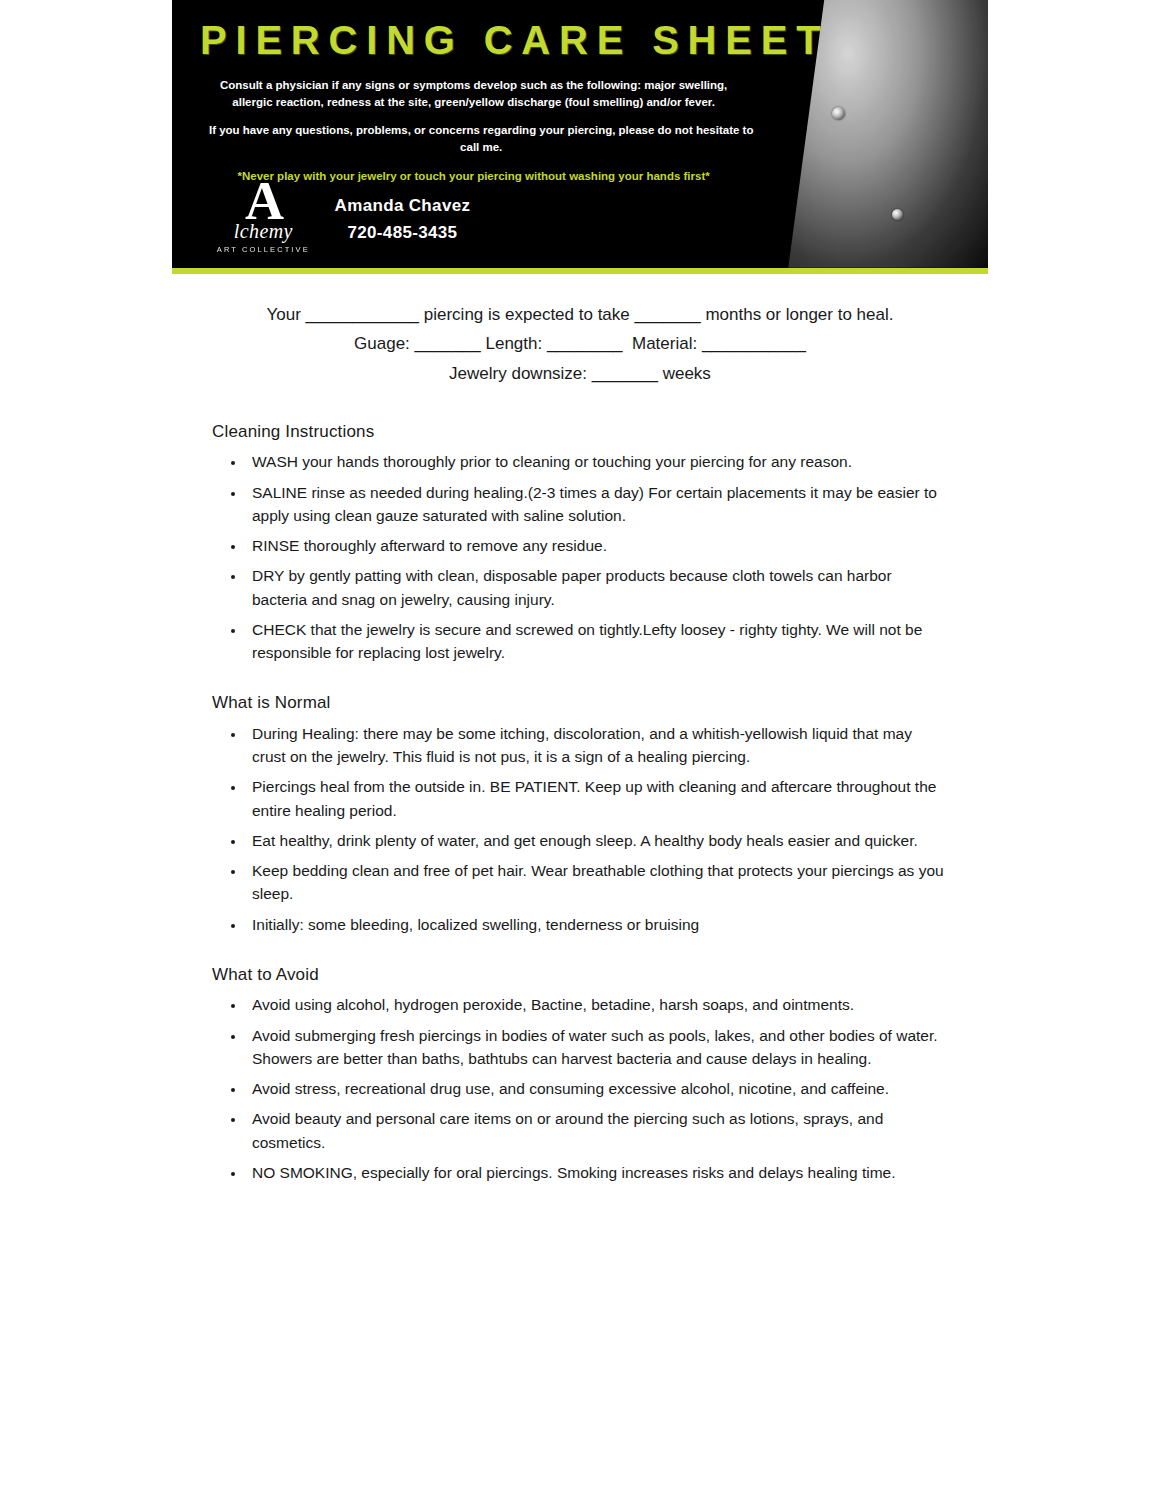PIERCING CARE SHEET
Consult a physician if any signs or symptoms develop such as the following: major swelling, allergic reaction, redness at the site, green/yellow discharge (foul smelling) and/or fever.
If you have any questions, problems, or concerns regarding your piercing, please do not hesitate to call me.
*Never play with your jewelry or touch your piercing without washing your hands first*
Amanda Chavez
720-485-3435
A
lchemy
ART COLLECTIVE
Your ____________ piercing is expected to take _______ months or longer to heal. Guage: _______ Length: ________ Material: ___________ Jewelry downsize: _______ weeks
Cleaning Instructions
WASH your hands thoroughly prior to cleaning or touching your piercing for any reason.
SALINE rinse as needed during healing.(2-3 times a day) For certain placements it may be easier to apply using clean gauze saturated with saline solution.
RINSE thoroughly afterward to remove any residue.
DRY by gently patting with clean, disposable paper products because cloth towels can harbor bacteria and snag on jewelry, causing injury.
CHECK that the jewelry is secure and screwed on tightly.Lefty loosey - righty tighty. We will not be responsible for replacing lost jewelry.
What is Normal
During Healing: there may be some itching, discoloration, and a whitish-yellowish liquid that may crust on the jewelry. This fluid is not pus, it is a sign of a healing piercing.
Piercings heal from the outside in. BE PATIENT. Keep up with cleaning and aftercare throughout the entire healing period.
Eat healthy, drink plenty of water, and get enough sleep. A healthy body heals easier and quicker.
Keep bedding clean and free of pet hair. Wear breathable clothing that protects your piercings as you sleep.
Initially: some bleeding, localized swelling, tenderness or bruising
What to Avoid
Avoid using alcohol, hydrogen peroxide, Bactine, betadine, harsh soaps, and ointments.
Avoid submerging fresh piercings in bodies of water such as pools, lakes, and other bodies of water. Showers are better than baths, bathtubs can harvest bacteria and cause delays in healing.
Avoid stress, recreational drug use, and consuming excessive alcohol, nicotine, and caffeine.
Avoid beauty and personal care items on or around the piercing such as lotions, sprays, and cosmetics.
NO SMOKING, especially for oral piercings. Smoking increases risks and delays healing time.